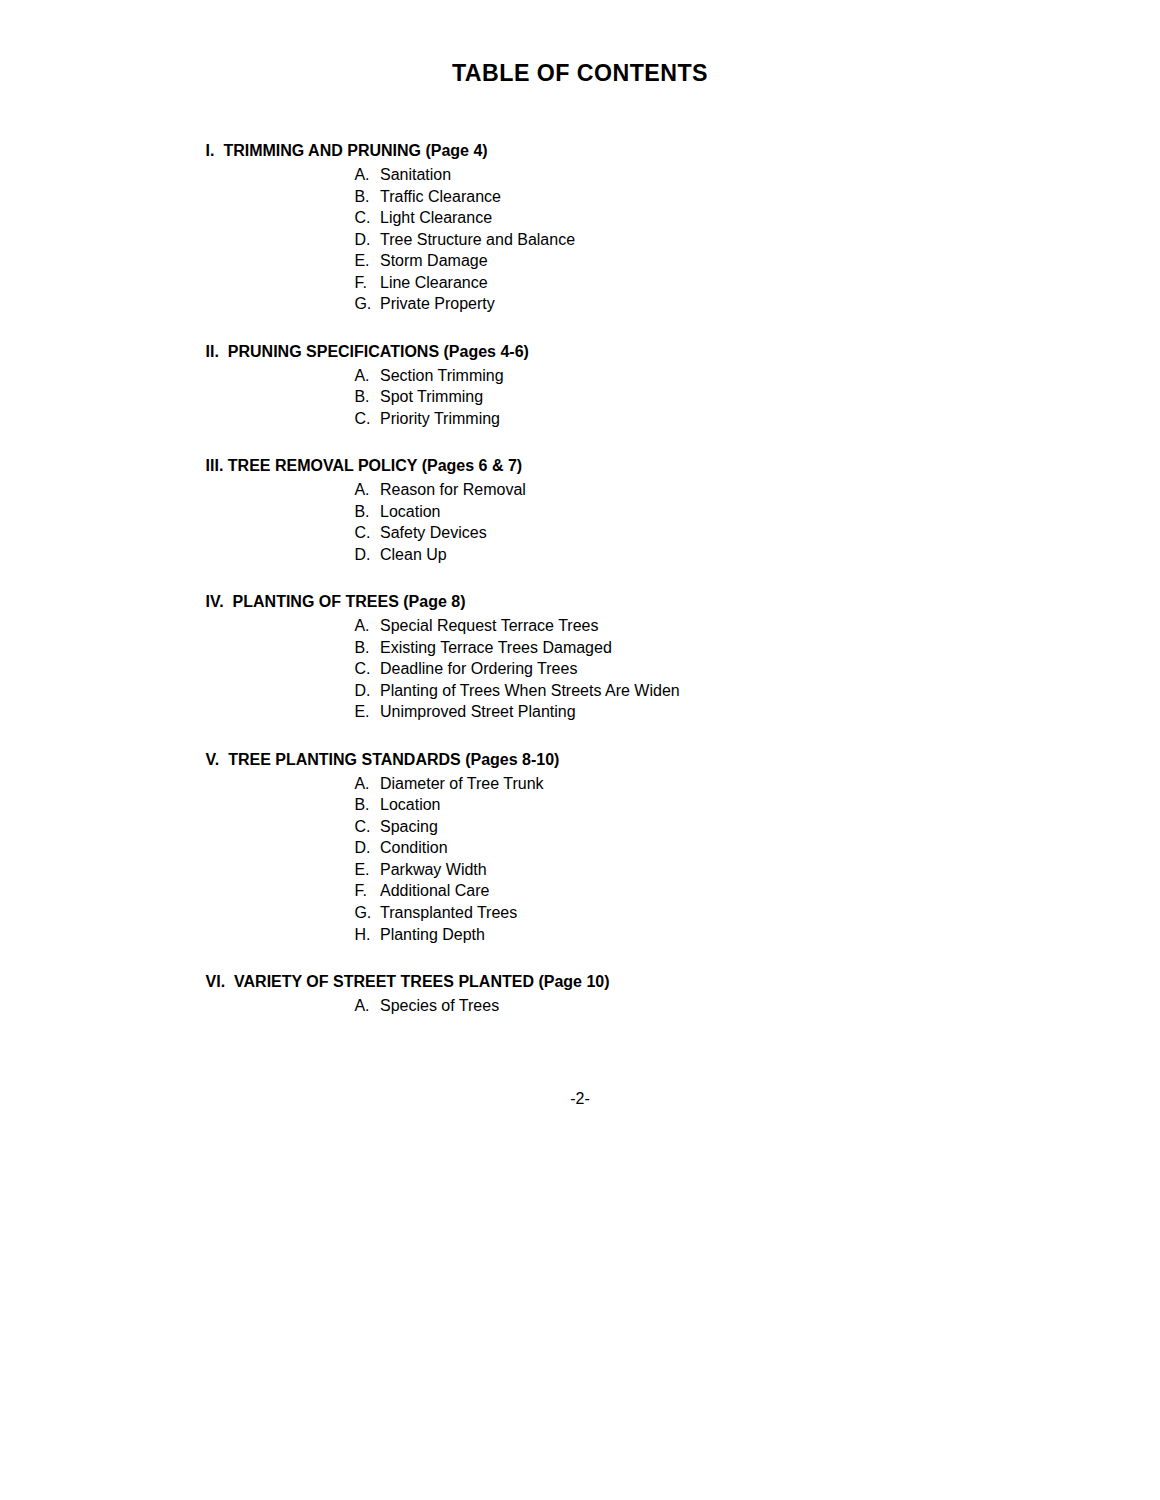TABLE OF CONTENTS
I. TRIMMING AND PRUNING (Page 4)
A. Sanitation
B. Traffic Clearance
C. Light Clearance
D. Tree Structure and Balance
E. Storm Damage
F. Line Clearance
G. Private Property
II. PRUNING SPECIFICATIONS (Pages 4-6)
A. Section Trimming
B. Spot Trimming
C. Priority Trimming
III. TREE REMOVAL POLICY (Pages 6 & 7)
A. Reason for Removal
B. Location
C. Safety Devices
D. Clean Up
IV. PLANTING OF TREES (Page 8)
A. Special Request Terrace Trees
B. Existing Terrace Trees Damaged
C. Deadline for Ordering Trees
D. Planting of Trees When Streets Are Widen
E. Unimproved Street Planting
V. TREE PLANTING STANDARDS (Pages 8-10)
A. Diameter of Tree Trunk
B. Location
C. Spacing
D. Condition
E. Parkway Width
F. Additional Care
G. Transplanted Trees
H. Planting Depth
VI. VARIETY OF STREET TREES PLANTED (Page 10)
A. Species of Trees
-2-